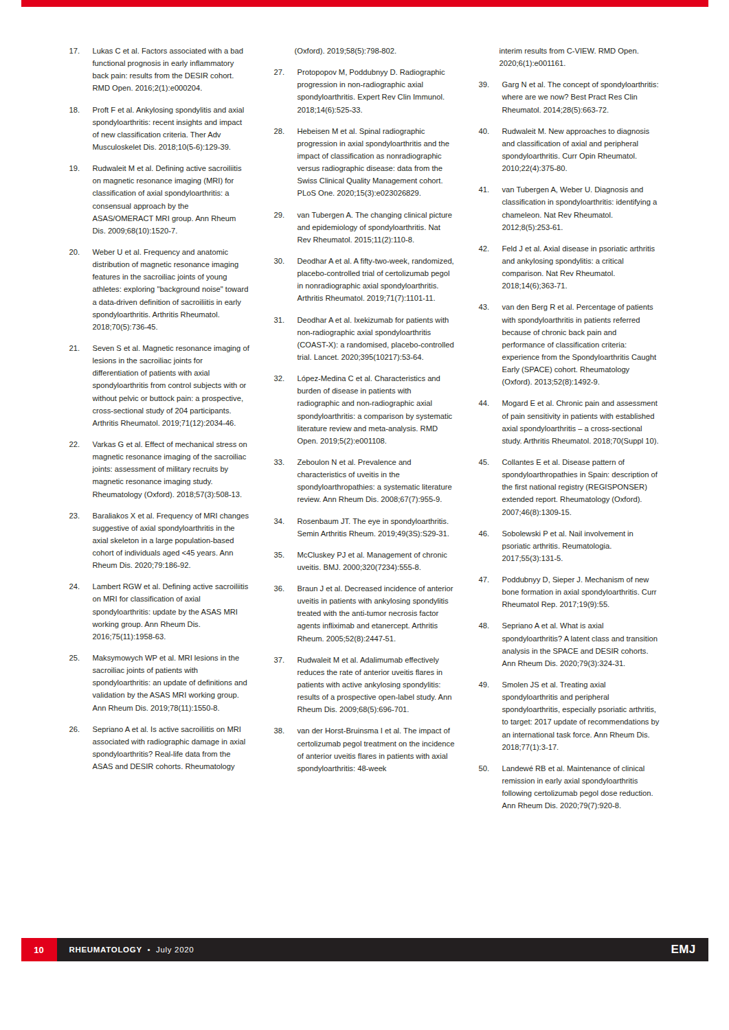17. Lukas C et al. Factors associated with a bad functional prognosis in early inflammatory back pain: results from the DESIR cohort. RMD Open. 2016;2(1):e000204.
18. Proft F et al. Ankylosing spondylitis and axial spondyloarthritis: recent insights and impact of new classification criteria. Ther Adv Musculoskelet Dis. 2018;10(5-6):129-39.
19. Rudwaleit M et al. Defining active sacroiliitis on magnetic resonance imaging (MRI) for classification of axial spondyloarthritis: a consensual approach by the ASAS/OMERACT MRI group. Ann Rheum Dis. 2009;68(10):1520-7.
20. Weber U et al. Frequency and anatomic distribution of magnetic resonance imaging features in the sacroiliac joints of young athletes: exploring "background noise" toward a data-driven definition of sacroiliitis in early spondyloarthritis. Arthritis Rheumatol. 2018;70(5):736-45.
21. Seven S et al. Magnetic resonance imaging of lesions in the sacroiliac joints for differentiation of patients with axial spondyloarthritis from control subjects with or without pelvic or buttock pain: a prospective, cross-sectional study of 204 participants. Arthritis Rheumatol. 2019;71(12):2034-46.
22. Varkas G et al. Effect of mechanical stress on magnetic resonance imaging of the sacroiliac joints: assessment of military recruits by magnetic resonance imaging study. Rheumatology (Oxford). 2018;57(3):508-13.
23. Baraliakos X et al. Frequency of MRI changes suggestive of axial spondyloarthritis in the axial skeleton in a large population-based cohort of individuals aged <45 years. Ann Rheum Dis. 2020;79:186-92.
24. Lambert RGW et al. Defining active sacroiliitis on MRI for classification of axial spondyloarthritis: update by the ASAS MRI working group. Ann Rheum Dis. 2016;75(11):1958-63.
25. Maksymowych WP et al. MRI lesions in the sacroiliac joints of patients with spondyloarthritis: an update of definitions and validation by the ASAS MRI working group. Ann Rheum Dis. 2019;78(11):1550-8.
26. Sepriano A et al. Is active sacroiliitis on MRI associated with radiographic damage in axial spondyloarthritis? Real-life data from the ASAS and DESIR cohorts. Rheumatology
(Oxford). 2019;58(5):798-802.
27. Protopopov M, Poddubnyy D. Radiographic progression in non-radiographic axial spondyloarthritis. Expert Rev Clin Immunol. 2018;14(6):525-33.
28. Hebeisen M et al. Spinal radiographic progression in axial spondyloarthritis and the impact of classification as nonradiographic versus radiographic disease: data from the Swiss Clinical Quality Management cohort. PLoS One. 2020;15(3):e023026829.
29. van Tubergen A. The changing clinical picture and epidemiology of spondyloarthritis. Nat Rev Rheumatol. 2015;11(2):110-8.
30. Deodhar A et al. A fifty-two-week, randomized, placebo-controlled trial of certolizumab pegol in nonradiographic axial spondyloarthritis. Arthritis Rheumatol. 2019;71(7):1101-11.
31. Deodhar A et al. Ixekizumab for patients with non-radiographic axial spondyloarthritis (COAST-X): a randomised, placebo-controlled trial. Lancet. 2020;395(10217):53-64.
32. López-Medina C et al. Characteristics and burden of disease in patients with radiographic and non-radiographic axial spondyloarthritis: a comparison by systematic literature review and meta-analysis. RMD Open. 2019;5(2):e001108.
33. Zeboulon N et al. Prevalence and characteristics of uveitis in the spondyloarthropathies: a systematic literature review. Ann Rheum Dis. 2008;67(7):955-9.
34. Rosenbaum JT. The eye in spondyloarthritis. Semin Arthritis Rheum. 2019;49(3S):S29-31.
35. McCluskey PJ et al. Management of chronic uveitis. BMJ. 2000;320(7234):555-8.
36. Braun J et al. Decreased incidence of anterior uveitis in patients with ankylosing spondylitis treated with the anti-tumor necrosis factor agents infliximab and etanercept. Arthritis Rheum. 2005;52(8):2447-51.
37. Rudwaleit M et al. Adalimumab effectively reduces the rate of anterior uveitis flares in patients with active ankylosing spondylitis: results of a prospective open-label study. Ann Rheum Dis. 2009;68(5):696-701.
38. van der Horst-Bruinsma I et al. The impact of certolizumab pegol treatment on the incidence of anterior uveitis flares in patients with axial spondyloarthritis: 48-week
interim results from C-VIEW. RMD Open. 2020;6(1):e001161.
39. Garg N et al. The concept of spondyloarthritis: where are we now? Best Pract Res Clin Rheumatol. 2014;28(5):663-72.
40. Rudwaleit M. New approaches to diagnosis and classification of axial and peripheral spondyloarthritis. Curr Opin Rheumatol. 2010;22(4):375-80.
41. van Tubergen A, Weber U. Diagnosis and classification in spondyloarthritis: identifying a chameleon. Nat Rev Rheumatol. 2012;8(5):253-61.
42. Feld J et al. Axial disease in psoriatic arthritis and ankylosing spondylitis: a critical comparison. Nat Rev Rheumatol. 2018;14(6);363-71.
43. van den Berg R et al. Percentage of patients with spondyloarthritis in patients referred because of chronic back pain and performance of classification criteria: experience from the Spondyloarthritis Caught Early (SPACE) cohort. Rheumatology (Oxford). 2013;52(8):1492-9.
44. Mogard E et al. Chronic pain and assessment of pain sensitivity in patients with established axial spondyloarthritis – a cross-sectional study. Arthritis Rheumatol. 2018;70(Suppl 10).
45. Collantes E et al. Disease pattern of spondyloarthropathies in Spain: description of the first national registry (REGISPONSER) extended report. Rheumatology (Oxford). 2007;46(8):1309-15.
46. Sobolewski P et al. Nail involvement in psoriatic arthritis. Reumatologia. 2017;55(3):131-5.
47. Poddubnyy D, Sieper J. Mechanism of new bone formation in axial spondyloarthritis. Curr Rheumatol Rep. 2017;19(9):55.
48. Sepriano A et al. What is axial spondyloarthritis? A latent class and transition analysis in the SPACE and DESIR cohorts. Ann Rheum Dis. 2020;79(3):324-31.
49. Smolen JS et al. Treating axial spondyloarthritis and peripheral spondyloarthritis, especially psoriatic arthritis, to target: 2017 update of recommendations by an international task force. Ann Rheum Dis. 2018;77(1):3-17.
50. Landewé RB et al. Maintenance of clinical remission in early axial spondyloarthritis following certolizumab pegol dose reduction. Ann Rheum Dis. 2020;79(7):920-8.
10
RHEUMATOLOGY • July 2020
EMJ